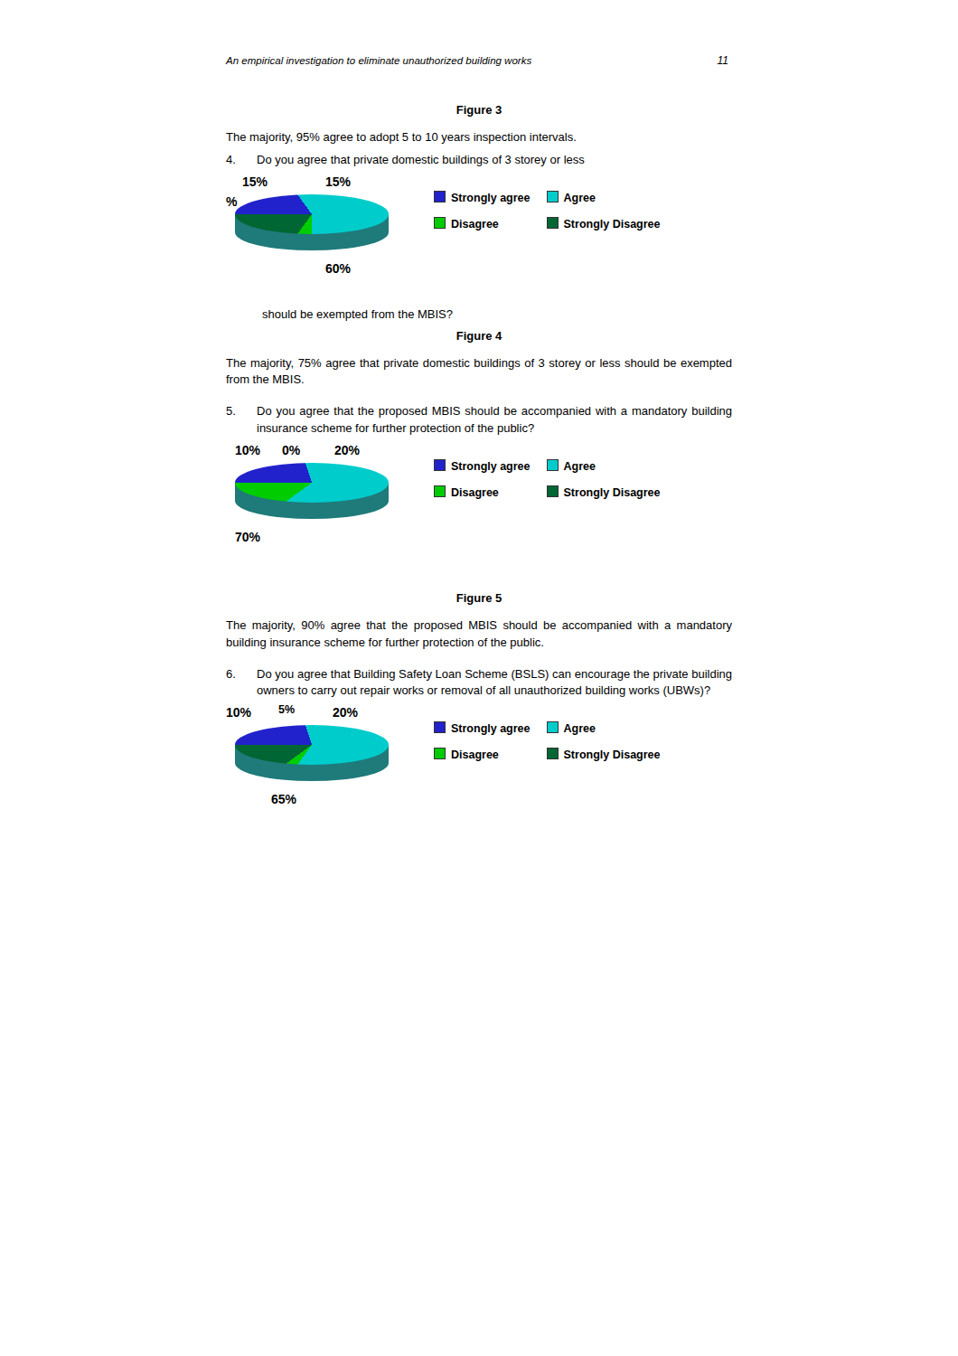An empirical investigation to eliminate unauthorized building works
11
Figure 3
The majority, 95% agree to adopt 5 to 10 years inspection intervals.
4.
Do you agree that private domestic buildings of 3 storey or less
15% 15% %
| Strongly agree | Agree |
| Disagree | Strongly Disagree |
60%
should be exempted from the MBIS?
Figure 4
The majority, 75% agree that private domestic buildings of 3 storey or less should be exempted from the MBIS.
5.
Do you agree that the proposed MBIS should be accompanied with a mandatory building insurance scheme for further protection of the public?
10% 0% 20%
| Strongly agree | Agree |
| Disagree | Strongly Disagree |
70%
Figure 5
The majority, 90% agree that the proposed MBIS should be accompanied with a mandatory building insurance scheme for further protection of the public.
6.
Do you agree that Building Safety Loan Scheme (BSLS) can encourage the private building owners to carry out repair works or removal of all unauthorized building works (UBWs)?
10% 5% 20%
| Strongly agree | Agree |
| Disagree | Strongly Disagree |
65%